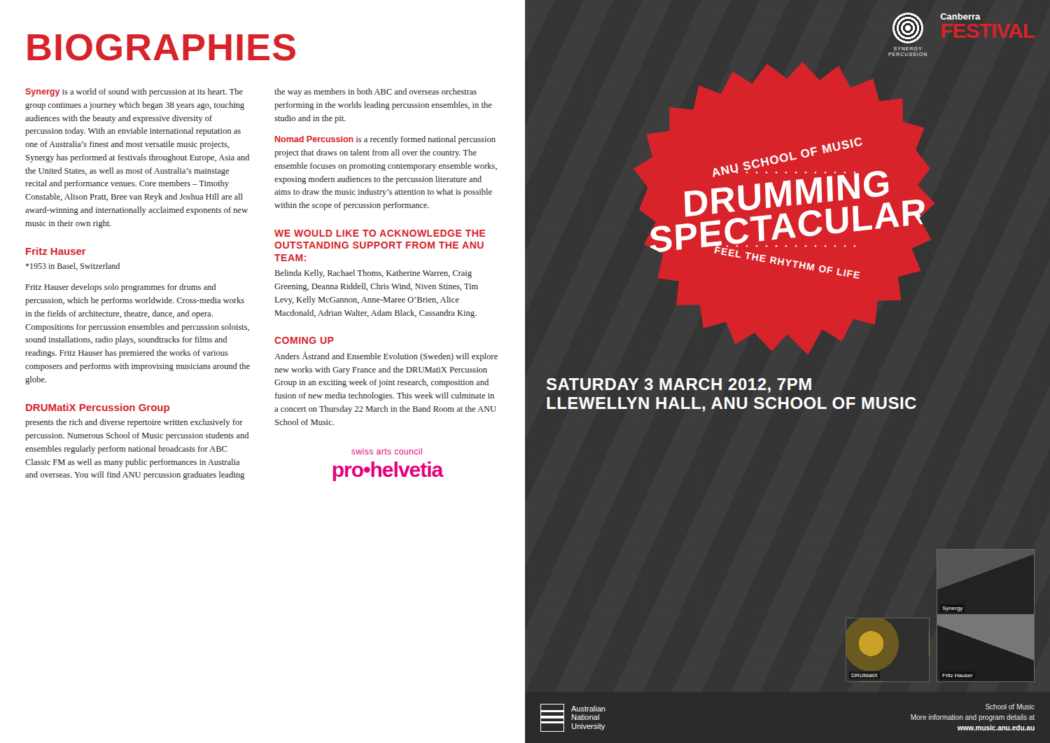Biographies
Synergy is a world of sound with percussion at its heart. The group continues a journey which began 38 years ago, touching audiences with the beauty and expressive diversity of percussion today. With an enviable international reputation as one of Australia’s finest and most versatile music projects, Synergy has performed at festivals throughout Europe, Asia and the United States, as well as most of Australia’s mainstage recital and performance venues. Core members – Timothy Constable, Alison Pratt, Bree van Reyk and Joshua Hill are all award-winning and internationally acclaimed exponents of new music in their own right.
Fritz Hauser
*1953 in Basel, Switzerland
Fritz Hauser develops solo programmes for drums and percussion, which he performs worldwide. Cross-media works in the fields of architecture, theatre, dance, and opera. Compositions for percussion ensembles and percussion soloists, sound installations, radio plays, soundtracks for films and readings. Fritz Hauser has premiered the works of various composers and performs with improvising musicians around the globe.
DRUMatiX Percussion Group
presents the rich and diverse repertoire written exclusively for percussion. Numerous School of Music percussion students and ensembles regularly perform national broadcasts for ABC Classic FM as well as many public performances in Australia and overseas. You will find ANU percussion graduates leading the way as members in both ABC and overseas orchestras performing in the worlds leading percussion ensembles, in the studio and in the pit.
Nomad Percussion is a recently formed national percussion project that draws on talent from all over the country. The ensemble focuses on promoting contemporary ensemble works, exposing modern audiences to the percussion literature and aims to draw the music industry’s attention to what is possible within the scope of percussion performance.
We would like to acknowledge the outstanding support from the ANU team:
Belinda Kelly, Rachael Thoms, Katherine Warren, Craig Greening, Deanna Riddell, Chris Wind, Niven Stines, Tim Levy, Kelly McGannon, Anne-Maree O’Brien, Alice Macdonald, Adrian Walter, Adam Black, Cassandra King.
Coming up
Anders Åstrand and Ensemble Evolution (Sweden) will explore new works with Gary France and the DRUMatiX Percussion Group in an exciting week of joint research, composition and fusion of new media technologies. This week will culminate in a concert on Thursday 22 March in the Band Room at the ANU School of Music.
swiss arts council
pro•helvetia
SYNERGY
PERCUSSION
Canberra
FESTIVAL
ANU SCHOOL OF MUSIC
• • • • • • • • • • • • • • •
Drumming
Spectacular
• • • • • • • • • • • • • • •
FEEL THE RHYTHM OF LIFE
Saturday 3 March 2012, 7pm
Llewellyn Hall, ANU School of Music
DRUMatiX
Synergy
Fritz Hauser
Australian
National
University
School of Music
More information and program details at
www.music.anu.edu.au